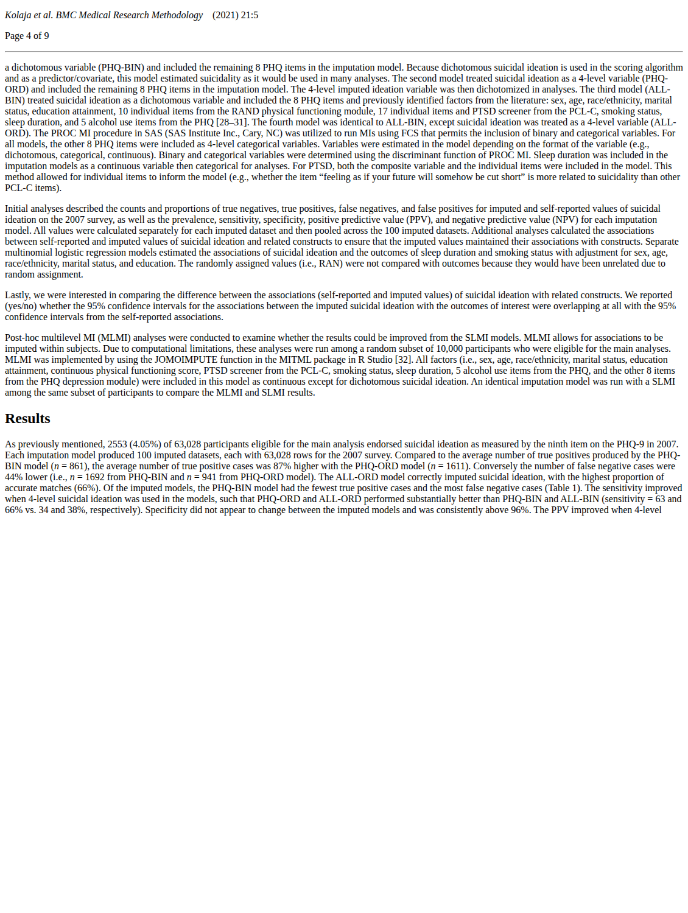Kolaja et al. BMC Medical Research Methodology (2021) 21:5
Page 4 of 9
a dichotomous variable (PHQ-BIN) and included the remaining 8 PHQ items in the imputation model. Because dichotomous suicidal ideation is used in the scoring algorithm and as a predictor/covariate, this model estimated suicidality as it would be used in many analyses. The second model treated suicidal ideation as a 4-level variable (PHQ-ORD) and included the remaining 8 PHQ items in the imputation model. The 4-level imputed ideation variable was then dichotomized in analyses. The third model (ALL-BIN) treated suicidal ideation as a dichotomous variable and included the 8 PHQ items and previously identified factors from the literature: sex, age, race/ethnicity, marital status, education attainment, 10 individual items from the RAND physical functioning module, 17 individual items and PTSD screener from the PCL-C, smoking status, sleep duration, and 5 alcohol use items from the PHQ [28–31]. The fourth model was identical to ALL-BIN, except suicidal ideation was treated as a 4-level variable (ALL-ORD). The PROC MI procedure in SAS (SAS Institute Inc., Cary, NC) was utilized to run MIs using FCS that permits the inclusion of binary and categorical variables. For all models, the other 8 PHQ items were included as 4-level categorical variables. Variables were estimated in the model depending on the format of the variable (e.g., dichotomous, categorical, continuous). Binary and categorical variables were determined using the discriminant function of PROC MI. Sleep duration was included in the imputation models as a continuous variable then categorical for analyses. For PTSD, both the composite variable and the individual items were included in the model. This method allowed for individual items to inform the model (e.g., whether the item “feeling as if your future will somehow be cut short” is more related to suicidality than other PCL-C items).
Initial analyses described the counts and proportions of true negatives, true positives, false negatives, and false positives for imputed and self-reported values of suicidal ideation on the 2007 survey, as well as the prevalence, sensitivity, specificity, positive predictive value (PPV), and negative predictive value (NPV) for each imputation model. All values were calculated separately for each imputed dataset and then pooled across the 100 imputed datasets. Additional analyses calculated the associations between self-reported and imputed values of suicidal ideation and related constructs to ensure that the imputed values maintained their associations with constructs. Separate multinomial logistic regression models estimated the associations of suicidal ideation and the outcomes of sleep duration and smoking status with adjustment for sex, age, race/ethnicity, marital status, and education. The randomly assigned values (i.e., RAN) were not compared with outcomes because they would have been unrelated due to random assignment.
Lastly, we were interested in comparing the difference between the associations (self-reported and imputed values) of suicidal ideation with related constructs. We reported (yes/no) whether the 95% confidence intervals for the associations between the imputed suicidal ideation with the outcomes of interest were overlapping at all with the 95% confidence intervals from the self-reported associations.
Post-hoc multilevel MI (MLMI) analyses were conducted to examine whether the results could be improved from the SLMI models. MLMI allows for associations to be imputed within subjects. Due to computational limitations, these analyses were run among a random subset of 10,000 participants who were eligible for the main analyses. MLMI was implemented by using the JOMOIMPUTE function in the MITML package in R Studio [32]. All factors (i.e., sex, age, race/ethnicity, marital status, education attainment, continuous physical functioning score, PTSD screener from the PCL-C, smoking status, sleep duration, 5 alcohol use items from the PHQ, and the other 8 items from the PHQ depression module) were included in this model as continuous except for dichotomous suicidal ideation. An identical imputation model was run with a SLMI among the same subset of participants to compare the MLMI and SLMI results.
Results
As previously mentioned, 2553 (4.05%) of 63,028 participants eligible for the main analysis endorsed suicidal ideation as measured by the ninth item on the PHQ-9 in 2007. Each imputation model produced 100 imputed datasets, each with 63,028 rows for the 2007 survey. Compared to the average number of true positives produced by the PHQ-BIN model (n = 861), the average number of true positive cases was 87% higher with the PHQ-ORD model (n = 1611). Conversely the number of false negative cases were 44% lower (i.e., n = 1692 from PHQ-BIN and n = 941 from PHQ-ORD model). The ALL-ORD model correctly imputed suicidal ideation, with the highest proportion of accurate matches (66%). Of the imputed models, the PHQ-BIN model had the fewest true positive cases and the most false negative cases (Table 1). The sensitivity improved when 4-level suicidal ideation was used in the models, such that PHQ-ORD and ALL-ORD performed substantially better than PHQ-BIN and ALL-BIN (sensitivity = 63 and 66% vs. 34 and 38%, respectively). Specificity did not appear to change between the imputed models and was consistently above 96%. The PPV improved when 4-level